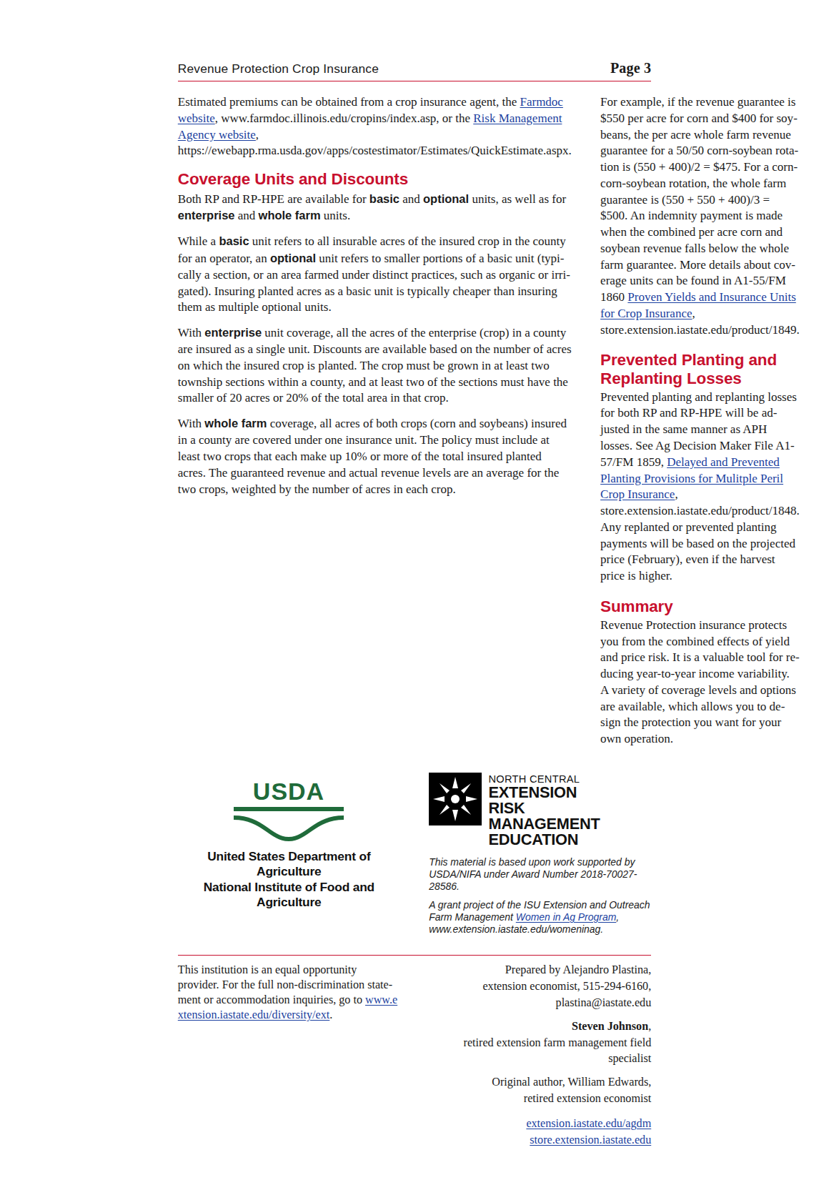Revenue Protection Crop Insurance
Page 3
Estimated premiums can be obtained from a crop insurance agent, the Farmdoc website, www.farmdoc.illinois.edu/cropins/index.asp, or the Risk Management Agency website, https://ewebapp.rma.usda.gov/apps/costestimator/Estimates/QuickEstimate.aspx.
Coverage Units and Discounts
Both RP and RP-HPE are available for basic and optional units, as well as for enterprise and whole farm units.
While a basic unit refers to all insurable acres of the insured crop in the county for an operator, an optional unit refers to smaller portions of a basic unit (typically a section, or an area farmed under distinct practices, such as organic or irrigated). Insuring planted acres as a basic unit is typically cheaper than insuring them as multiple optional units.
With enterprise unit coverage, all the acres of the enterprise (crop) in a county are insured as a single unit. Discounts are available based on the number of acres on which the insured crop is planted. The crop must be grown in at least two township sections within a county, and at least two of the sections must have the smaller of 20 acres or 20% of the total area in that crop.
With whole farm coverage, all acres of both crops (corn and soybeans) insured in a county are covered under one insurance unit. The policy must include at least two crops that each make up 10% or more of the total insured planted acres. The guaranteed revenue and actual revenue levels are an average for the two crops, weighted by the number of acres in each crop.
For example, if the revenue guarantee is $550 per acre for corn and $400 for soybeans, the per acre whole farm revenue guarantee for a 50/50 corn-soybean rotation is (550 + 400)/2 = $475. For a corn-corn-soybean rotation, the whole farm guarantee is (550 + 550 + 400)/3 = $500. An indemnity payment is made when the combined per acre corn and soybean revenue falls below the whole farm guarantee. More details about coverage units can be found in A1-55/FM 1860 Proven Yields and Insurance Units for Crop Insurance, store.extension.iastate.edu/product/1849.
Prevented Planting and Replanting Losses
Prevented planting and replanting losses for both RP and RP-HPE will be adjusted in the same manner as APH losses. See Ag Decision Maker File A1-57/FM 1859, Delayed and Prevented Planting Provisions for Mulitple Peril Crop Insurance, store.extension.iastate.edu/product/1848. Any replanted or prevented planting payments will be based on the projected price (February), even if the harvest price is higher.
Summary
Revenue Protection insurance protects you from the combined effects of yield and price risk. It is a valuable tool for reducing year-to-year income variability. A variety of coverage levels and options are available, which allows you to design the protection you want for your own operation.
USDA
United States Department of Agriculture
National Institute of Food and Agriculture
NORTH CENTRAL
EXTENSION RISK MANAGEMENT EDUCATION
This material is based upon work supported by USDA/NIFA under Award Number 2018-70027-28586.
A grant project of the ISU Extension and Outreach Farm Management Women in Ag Program, www.extension.iastate.edu/womeninag.
This institution is an equal opportunity provider. For the full non-discrimination statement or accommodation inquiries, go to www.extension.iastate.edu/diversity/ext.
Prepared by Alejandro Plastina,
extension economist, 515-294-6160, plastina@iastate.edu
Steven Johnson,
retired extension farm management field specialist
Original author, William Edwards,
retired extension economist
extension.iastate.edu/agdm store.extension.iastate.edu